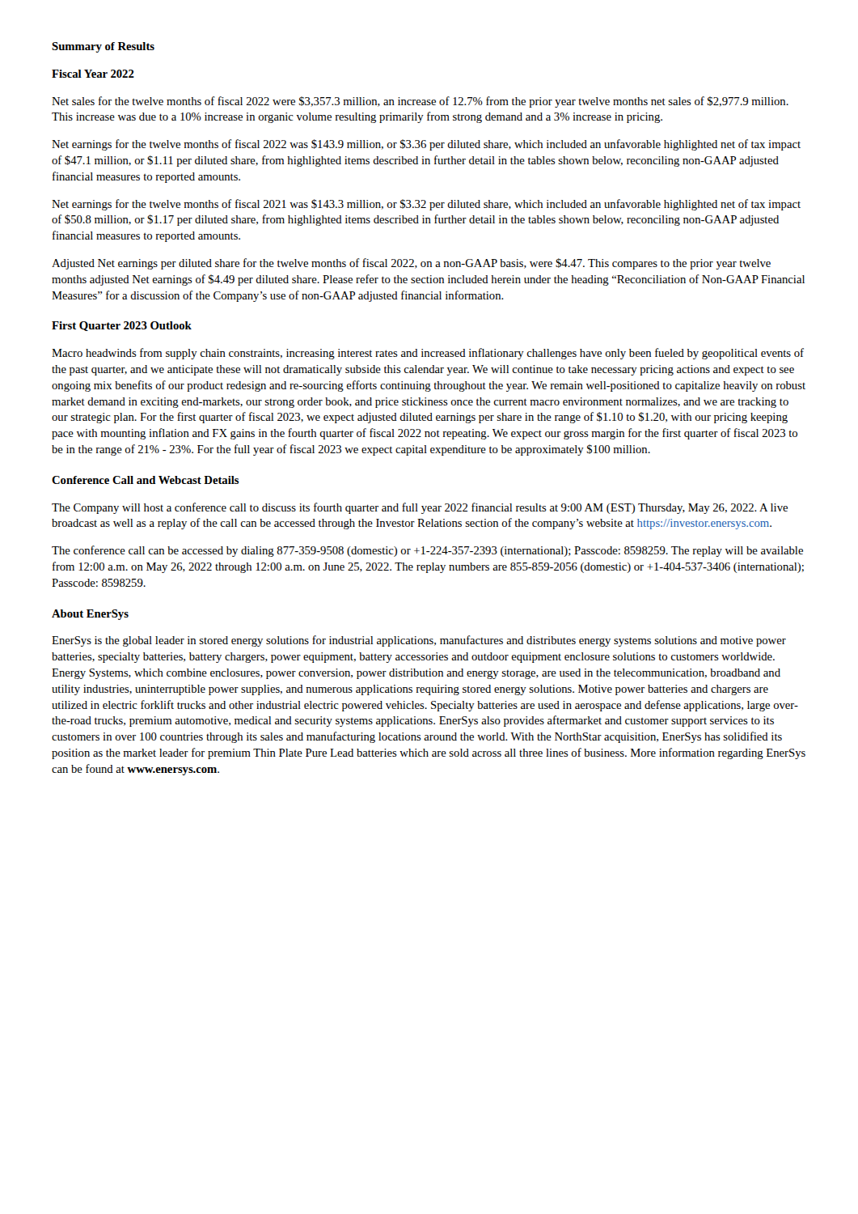Summary of Results
Fiscal Year 2022
Net sales for the twelve months of fiscal 2022 were $3,357.3 million, an increase of 12.7% from the prior year twelve months net sales of $2,977.9 million. This increase was due to a 10% increase in organic volume resulting primarily from strong demand and a 3% increase in pricing.
Net earnings for the twelve months of fiscal 2022 was $143.9 million, or $3.36 per diluted share, which included an unfavorable highlighted net of tax impact of $47.1 million, or $1.11 per diluted share, from highlighted items described in further detail in the tables shown below, reconciling non-GAAP adjusted financial measures to reported amounts.
Net earnings for the twelve months of fiscal 2021 was $143.3 million, or $3.32 per diluted share, which included an unfavorable highlighted net of tax impact of $50.8 million, or $1.17 per diluted share, from highlighted items described in further detail in the tables shown below, reconciling non-GAAP adjusted financial measures to reported amounts.
Adjusted Net earnings per diluted share for the twelve months of fiscal 2022, on a non-GAAP basis, were $4.47. This compares to the prior year twelve months adjusted Net earnings of $4.49 per diluted share. Please refer to the section included herein under the heading “Reconciliation of Non-GAAP Financial Measures” for a discussion of the Company’s use of non-GAAP adjusted financial information.
First Quarter 2023 Outlook
Macro headwinds from supply chain constraints, increasing interest rates and increased inflationary challenges have only been fueled by geopolitical events of the past quarter, and we anticipate these will not dramatically subside this calendar year. We will continue to take necessary pricing actions and expect to see ongoing mix benefits of our product redesign and re-sourcing efforts continuing throughout the year. We remain well-positioned to capitalize heavily on robust market demand in exciting end-markets, our strong order book, and price stickiness once the current macro environment normalizes, and we are tracking to our strategic plan. For the first quarter of fiscal 2023, we expect adjusted diluted earnings per share in the range of $1.10 to $1.20, with our pricing keeping pace with mounting inflation and FX gains in the fourth quarter of fiscal 2022 not repeating. We expect our gross margin for the first quarter of fiscal 2023 to be in the range of 21% - 23%. For the full year of fiscal 2023 we expect capital expenditure to be approximately $100 million.
Conference Call and Webcast Details
The Company will host a conference call to discuss its fourth quarter and full year 2022 financial results at 9:00 AM (EST) Thursday, May 26, 2022. A live broadcast as well as a replay of the call can be accessed through the Investor Relations section of the company’s website at https://investor.enersys.com.
The conference call can be accessed by dialing 877-359-9508 (domestic) or +1-224-357-2393 (international); Passcode: 8598259. The replay will be available from 12:00 a.m. on May 26, 2022 through 12:00 a.m. on June 25, 2022. The replay numbers are 855-859-2056 (domestic) or +1-404-537-3406 (international); Passcode: 8598259.
About EnerSys
EnerSys is the global leader in stored energy solutions for industrial applications, manufactures and distributes energy systems solutions and motive power batteries, specialty batteries, battery chargers, power equipment, battery accessories and outdoor equipment enclosure solutions to customers worldwide. Energy Systems, which combine enclosures, power conversion, power distribution and energy storage, are used in the telecommunication, broadband and utility industries, uninterruptible power supplies, and numerous applications requiring stored energy solutions. Motive power batteries and chargers are utilized in electric forklift trucks and other industrial electric powered vehicles. Specialty batteries are used in aerospace and defense applications, large over-the-road trucks, premium automotive, medical and security systems applications. EnerSys also provides aftermarket and customer support services to its customers in over 100 countries through its sales and manufacturing locations around the world. With the NorthStar acquisition, EnerSys has solidified its position as the market leader for premium Thin Plate Pure Lead batteries which are sold across all three lines of business. More information regarding EnerSys can be found at www.enersys.com.